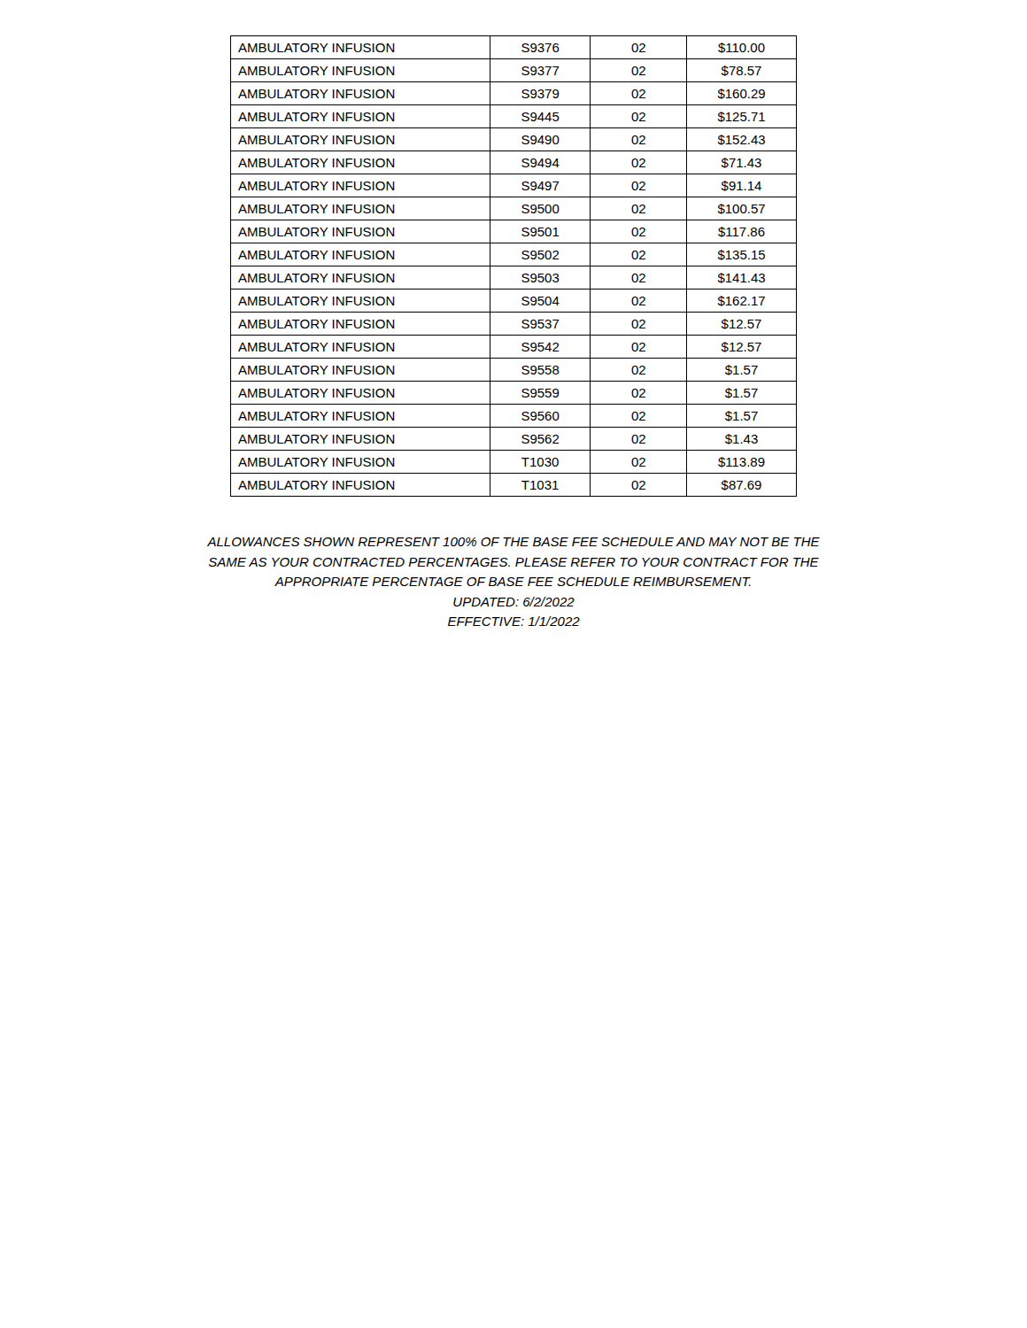| AMBULATORY INFUSION | S9376 | 02 | $110.00 |
| AMBULATORY INFUSION | S9377 | 02 | $78.57 |
| AMBULATORY INFUSION | S9379 | 02 | $160.29 |
| AMBULATORY INFUSION | S9445 | 02 | $125.71 |
| AMBULATORY INFUSION | S9490 | 02 | $152.43 |
| AMBULATORY INFUSION | S9494 | 02 | $71.43 |
| AMBULATORY INFUSION | S9497 | 02 | $91.14 |
| AMBULATORY INFUSION | S9500 | 02 | $100.57 |
| AMBULATORY INFUSION | S9501 | 02 | $117.86 |
| AMBULATORY INFUSION | S9502 | 02 | $135.15 |
| AMBULATORY INFUSION | S9503 | 02 | $141.43 |
| AMBULATORY INFUSION | S9504 | 02 | $162.17 |
| AMBULATORY INFUSION | S9537 | 02 | $12.57 |
| AMBULATORY INFUSION | S9542 | 02 | $12.57 |
| AMBULATORY INFUSION | S9558 | 02 | $1.57 |
| AMBULATORY INFUSION | S9559 | 02 | $1.57 |
| AMBULATORY INFUSION | S9560 | 02 | $1.57 |
| AMBULATORY INFUSION | S9562 | 02 | $1.43 |
| AMBULATORY INFUSION | T1030 | 02 | $113.89 |
| AMBULATORY INFUSION | T1031 | 02 | $87.69 |
ALLOWANCES SHOWN REPRESENT 100% OF THE BASE FEE SCHEDULE AND MAY NOT BE THE SAME AS YOUR CONTRACTED PERCENTAGES. PLEASE REFER TO YOUR CONTRACT FOR THE APPROPRIATE PERCENTAGE OF BASE FEE SCHEDULE REIMBURSEMENT.
UPDATED: 6/2/2022
EFFECTIVE: 1/1/2022